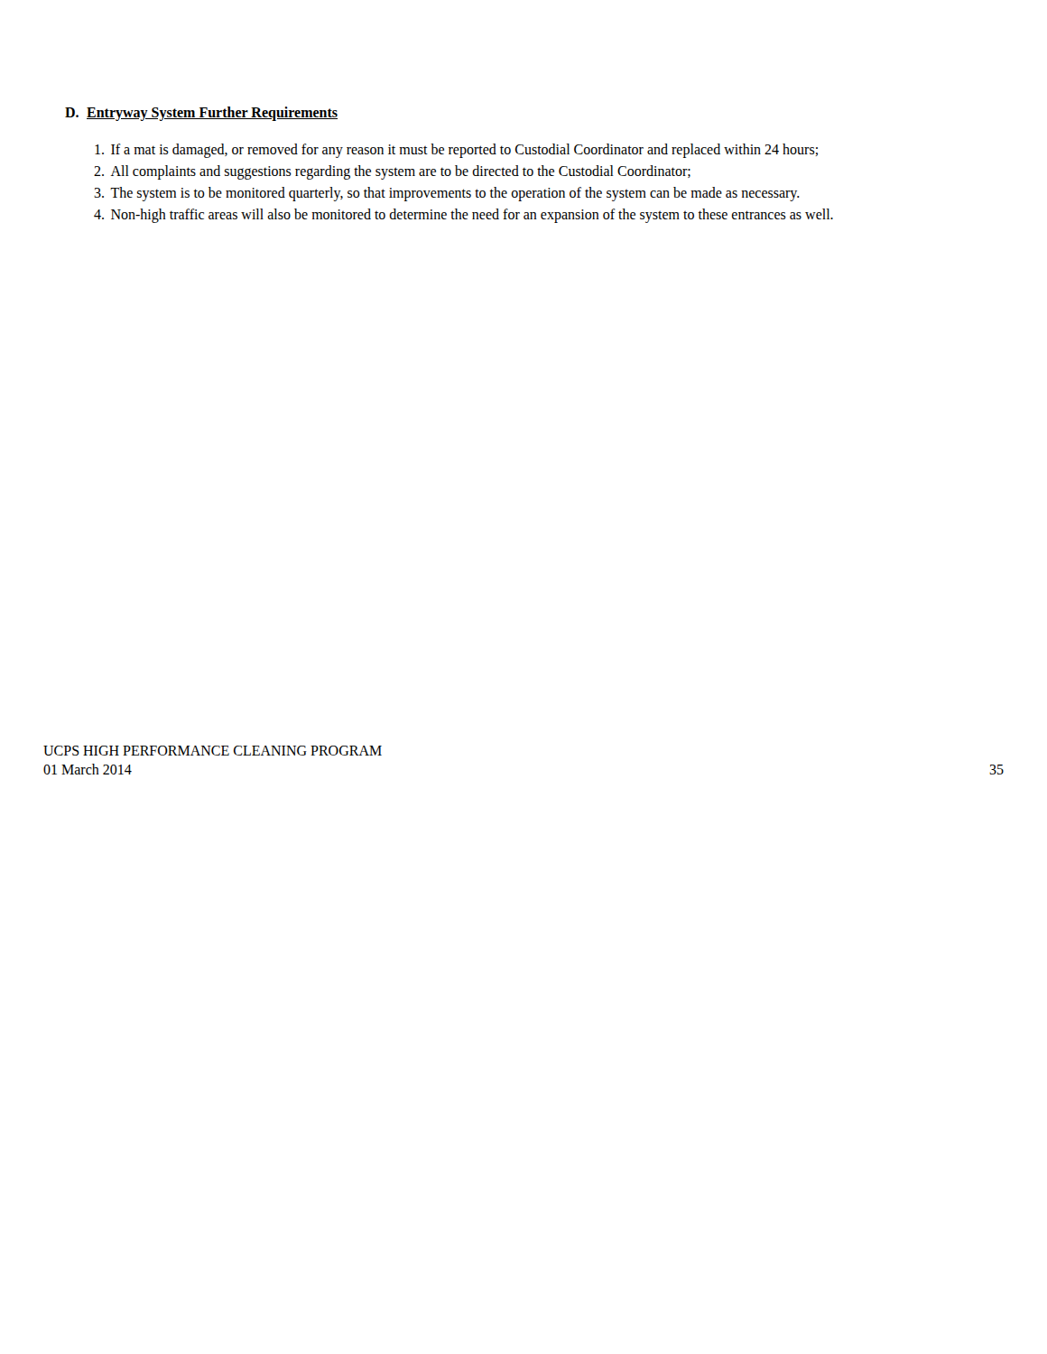D.
Entryway System Further Requirements
If a mat is damaged, or removed for any reason it must be reported to Custodial Coordinator and replaced within 24 hours;
All complaints and suggestions regarding the system are to be directed to the Custodial Coordinator;
The system is to be monitored quarterly, so that improvements to the operation of the system can be made as necessary.
Non-high traffic areas will also be monitored to determine the need for an expansion of the system to these entrances as well.
UCPS HIGH PERFORMANCE CLEANING PROGRAM
01 March 2014 35